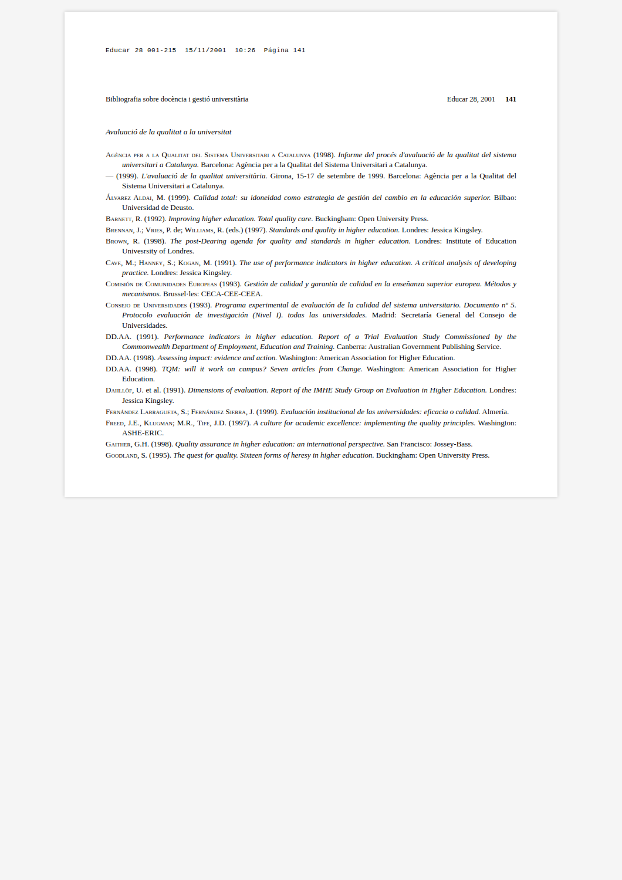Educar 28 001-215 15/11/2001 10:26 Página 141
Bibliografia sobre docència i gestió universitària
Educar 28, 2001 141
Avaluació de la qualitat a la universitat
Agència per a la Qualitat del Sistema Universitari a Catalunya (1998). Informe del procés d'avaluació de la qualitat del sistema universitari a Catalunya. Barcelona: Agència per a la Qualitat del Sistema Universitari a Catalunya.
— (1999). L'avaluació de la qualitat universitària. Girona, 15-17 de setembre de 1999. Barcelona: Agència per a la Qualitat del Sistema Universitari a Catalunya.
Álvarez Aldai, M. (1999). Calidad total: su idoneidad como estrategia de gestión del cambio en la educación superior. Bilbao: Universidad de Deusto.
Barnett, R. (1992). Improving higher education. Total quality care. Buckingham: Open University Press.
Brennan, J.; Vries, P. de; Williams, R. (eds.) (1997). Standards and quality in higher education. Londres: Jessica Kingsley.
Brown, R. (1998). The post-Dearing agenda for quality and standards in higher education. Londres: Institute of Education Univesrsity of Londres.
Cave, M.; Hanney, S.; Kogan, M. (1991). The use of performance indicators in higher education. A critical analysis of developing practice. Londres: Jessica Kingsley.
Comisión de Comunidades Europeas (1993). Gestión de calidad y garantía de calidad en la enseñanza superior europea. Métodos y mecanismos. Brussel·les: CECA-CEE-CEEA.
Consejo de Universidades (1993). Programa experimental de evaluación de la calidad del sistema universitario. Documento nº 5. Protocolo evaluación de investigación (Nivel I). todas las universidades. Madrid: Secretaría General del Consejo de Universidades.
DD.AA. (1991). Performance indicators in higher education. Report of a Trial Evaluation Study Commissioned by the Commonwealth Department of Employment, Education and Training. Canberra: Australian Government Publishing Service.
DD.AA. (1998). Assessing impact: evidence and action. Washington: American Association for Higher Education.
DD.AA. (1998). TQM: will it work on campus? Seven articles from Change. Washington: American Association for Higher Education.
Dahllöf, U. et al. (1991). Dimensions of evaluation. Report of the IMHE Study Group on Evaluation in Higher Education. Londres: Jessica Kingsley.
Fernández Larragueta, S.; Fernández Sierra, J. (1999). Evaluación institucional de las universidades: eficacia o calidad. Almería.
Freed, J.E., Klugman; M.R., Tife, J.D. (1997). A culture for academic excellence: implementing the quality principles. Washington: ASHE-ERIC.
Gaither, G.H. (1998). Quality assurance in higher education: an international perspective. San Francisco: Jossey-Bass.
Goodland, S. (1995). The quest for quality. Sixteen forms of heresy in higher education. Buckingham: Open University Press.